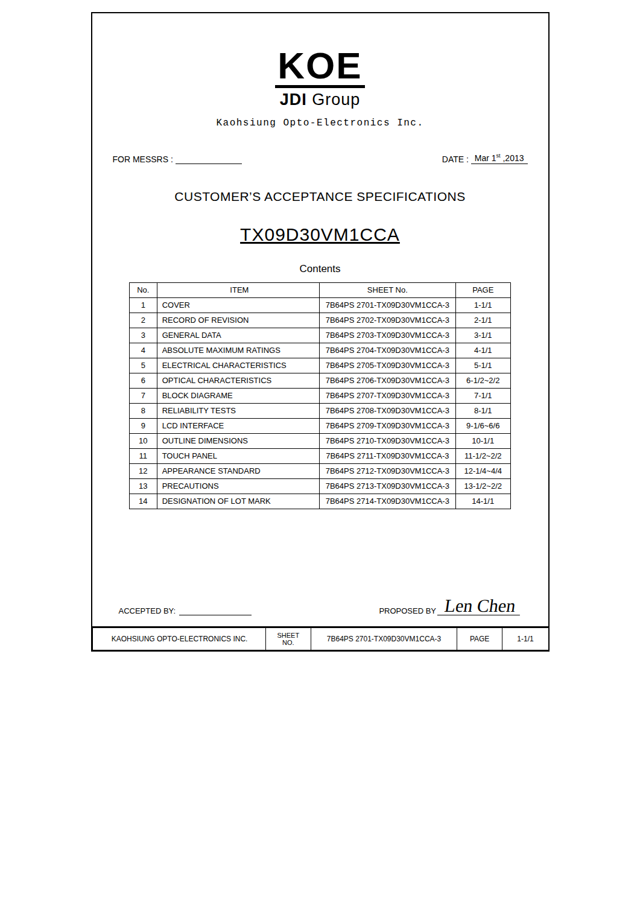KOE
JDI Group
Kaohsiung Opto-Electronics Inc.
FOR MESSRS :
DATE : Mar 1st ,2013
CUSTOMER’S ACCEPTANCE SPECIFICATIONS
TX09D30VM1CCA
Contents
| No. | ITEM | SHEET No. | PAGE |
| --- | --- | --- | --- |
| 1 | COVER | 7B64PS 2701-TX09D30VM1CCA-3 | 1-1/1 |
| 2 | RECORD OF REVISION | 7B64PS 2702-TX09D30VM1CCA-3 | 2-1/1 |
| 3 | GENERAL DATA | 7B64PS 2703-TX09D30VM1CCA-3 | 3-1/1 |
| 4 | ABSOLUTE MAXIMUM RATINGS | 7B64PS 2704-TX09D30VM1CCA-3 | 4-1/1 |
| 5 | ELECTRICAL CHARACTERISTICS | 7B64PS 2705-TX09D30VM1CCA-3 | 5-1/1 |
| 6 | OPTICAL CHARACTERISTICS | 7B64PS 2706-TX09D30VM1CCA-3 | 6-1/2~2/2 |
| 7 | BLOCK DIAGRAME | 7B64PS 2707-TX09D30VM1CCA-3 | 7-1/1 |
| 8 | RELIABILITY TESTS | 7B64PS 2708-TX09D30VM1CCA-3 | 8-1/1 |
| 9 | LCD INTERFACE | 7B64PS 2709-TX09D30VM1CCA-3 | 9-1/6~6/6 |
| 10 | OUTLINE DIMENSIONS | 7B64PS 2710-TX09D30VM1CCA-3 | 10-1/1 |
| 11 | TOUCH PANEL | 7B64PS 2711-TX09D30VM1CCA-3 | 11-1/2~2/2 |
| 12 | APPEARANCE STANDARD | 7B64PS 2712-TX09D30VM1CCA-3 | 12-1/4~4/4 |
| 13 | PRECAUTIONS | 7B64PS 2713-TX09D30VM1CCA-3 | 13-1/2~2/2 |
| 14 | DESIGNATION OF LOT MARK | 7B64PS 2714-TX09D30VM1CCA-3 | 14-1/1 |
ACCEPTED BY:
PROPOSED BYLen Chen
| KAOHSIUNG OPTO-ELECTRONICS INC. | SHEET NO. | 7B64PS 2701-TX09D30VM1CCA-3 | PAGE | 1-1/1 |